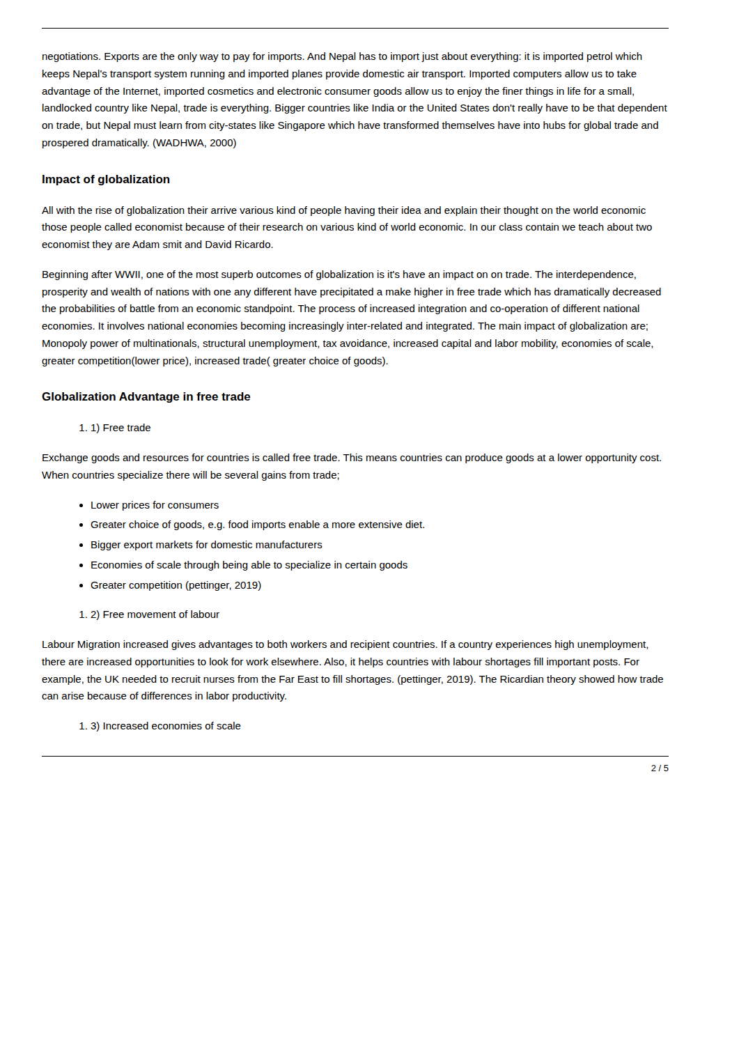negotiations. Exports are the only way to pay for imports. And Nepal has to import just about everything: it is imported petrol which keeps Nepal's transport system running and imported planes provide domestic air transport. Imported computers allow us to take advantage of the Internet, imported cosmetics and electronic consumer goods allow us to enjoy the finer things in life for a small, landlocked country like Nepal, trade is everything. Bigger countries like India or the United States don't really have to be that dependent on trade, but Nepal must learn from city-states like Singapore which have transformed themselves have into hubs for global trade and prospered dramatically. (WADHWA, 2000)
Impact of globalization
All with the rise of globalization their arrive various kind of people having their idea and explain their thought on the world economic those people called economist because of their research on various kind of world economic. In our class contain we teach about two economist they are Adam smit and David Ricardo.
Beginning after WWII, one of the most superb outcomes of globalization is it's have an impact on on trade. The interdependence, prosperity and wealth of nations with one any different have precipitated a make higher in free trade which has dramatically decreased the probabilities of battle from an economic standpoint. The process of increased integration and co-operation of different national economies. It involves national economies becoming increasingly inter-related and integrated. The main impact of globalization are; Monopoly power of multinationals, structural unemployment, tax avoidance, increased capital and labor mobility, economies of scale, greater competition(lower price), increased trade( greater choice of goods).
Globalization Advantage in free trade
1) Free trade
Exchange goods and resources for countries is called free trade. This means countries can produce goods at a lower opportunity cost. When countries specialize there will be several gains from trade;
Lower prices for consumers
Greater choice of goods, e.g. food imports enable a more extensive diet.
Bigger export markets for domestic manufacturers
Economies of scale through being able to specialize in certain goods
Greater competition (pettinger, 2019)
2) Free movement of labour
Labour Migration increased gives advantages to both workers and recipient countries. If a country experiences high unemployment, there are increased opportunities to look for work elsewhere. Also, it helps countries with labour shortages fill important posts. For example, the UK needed to recruit nurses from the Far East to fill shortages. (pettinger, 2019). The Ricardian theory showed how trade can arise because of differences in labor productivity.
3) Increased economies of scale
2 / 5